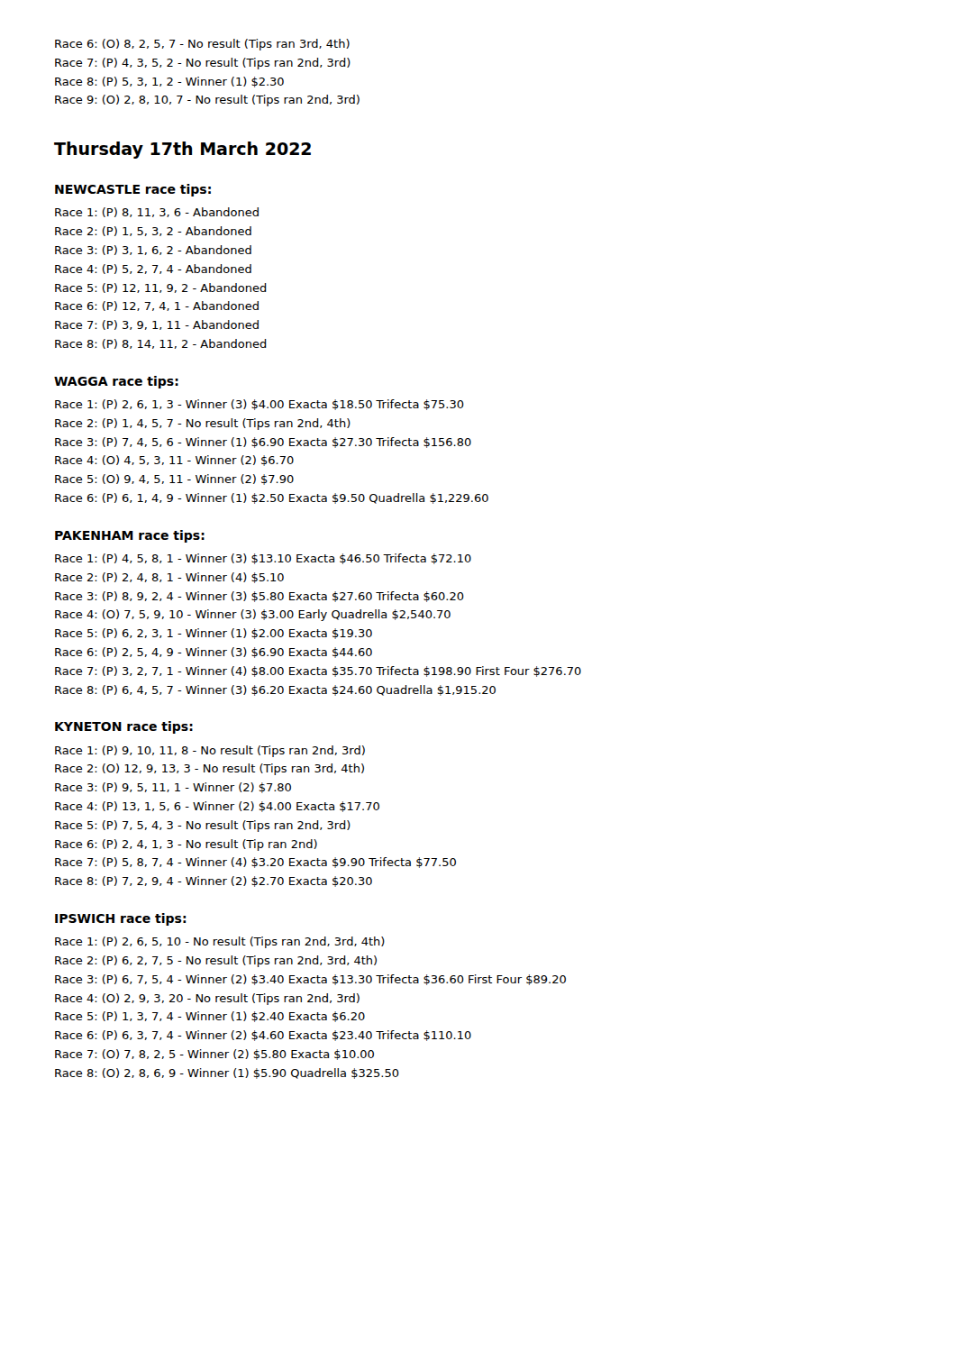Race 6: (O) 8, 2, 5, 7 - No result (Tips ran 3rd, 4th)
Race 7: (P) 4, 3, 5, 2 - No result (Tips ran 2nd, 3rd)
Race 8: (P) 5, 3, 1, 2 - Winner (1) $2.30
Race 9: (O) 2, 8, 10, 7 - No result (Tips ran 2nd, 3rd)
Thursday 17th March 2022
NEWCASTLE race tips:
Race 1: (P) 8, 11, 3, 6 - Abandoned
Race 2: (P) 1, 5, 3, 2 - Abandoned
Race 3: (P) 3, 1, 6, 2 - Abandoned
Race 4: (P) 5, 2, 7, 4 - Abandoned
Race 5: (P) 12, 11, 9, 2 - Abandoned
Race 6: (P) 12, 7, 4, 1 - Abandoned
Race 7: (P) 3, 9, 1, 11 - Abandoned
Race 8: (P) 8, 14, 11, 2 - Abandoned
WAGGA race tips:
Race 1: (P) 2, 6, 1, 3 - Winner (3) $4.00 Exacta $18.50 Trifecta $75.30
Race 2: (P) 1, 4, 5, 7 - No result (Tips ran 2nd, 4th)
Race 3: (P) 7, 4, 5, 6 - Winner (1) $6.90 Exacta $27.30 Trifecta $156.80
Race 4: (O) 4, 5, 3, 11 - Winner (2) $6.70
Race 5: (O) 9, 4, 5, 11 - Winner (2) $7.90
Race 6: (P) 6, 1, 4, 9 - Winner (1) $2.50 Exacta $9.50 Quadrella $1,229.60
PAKENHAM race tips:
Race 1: (P) 4, 5, 8, 1 - Winner (3) $13.10 Exacta $46.50 Trifecta $72.10
Race 2: (P) 2, 4, 8, 1 - Winner (4) $5.10
Race 3: (P) 8, 9, 2, 4 - Winner (3) $5.80 Exacta $27.60 Trifecta $60.20
Race 4: (O) 7, 5, 9, 10 - Winner (3) $3.00 Early Quadrella $2,540.70
Race 5: (P) 6, 2, 3, 1 - Winner (1) $2.00 Exacta $19.30
Race 6: (P) 2, 5, 4, 9 - Winner (3) $6.90 Exacta $44.60
Race 7: (P) 3, 2, 7, 1 - Winner (4) $8.00 Exacta $35.70 Trifecta $198.90 First Four $276.70
Race 8: (P) 6, 4, 5, 7 - Winner (3) $6.20 Exacta $24.60 Quadrella $1,915.20
KYNETON race tips:
Race 1: (P) 9, 10, 11, 8 - No result (Tips ran 2nd, 3rd)
Race 2: (O) 12, 9, 13, 3 - No result (Tips ran 3rd, 4th)
Race 3: (P) 9, 5, 11, 1 - Winner (2) $7.80
Race 4: (P) 13, 1, 5, 6 - Winner (2) $4.00 Exacta $17.70
Race 5: (P) 7, 5, 4, 3 - No result (Tips ran 2nd, 3rd)
Race 6: (P) 2, 4, 1, 3 - No result (Tip ran 2nd)
Race 7: (P) 5, 8, 7, 4 - Winner (4) $3.20 Exacta $9.90 Trifecta $77.50
Race 8: (P) 7, 2, 9, 4 - Winner (2) $2.70 Exacta $20.30
IPSWICH race tips:
Race 1: (P) 2, 6, 5, 10 - No result (Tips ran 2nd, 3rd, 4th)
Race 2: (P) 6, 2, 7, 5 - No result (Tips ran 2nd, 3rd, 4th)
Race 3: (P) 6, 7, 5, 4 - Winner (2) $3.40 Exacta $13.30 Trifecta $36.60 First Four $89.20
Race 4: (O) 2, 9, 3, 20 - No result (Tips ran 2nd, 3rd)
Race 5: (P) 1, 3, 7, 4 - Winner (1) $2.40 Exacta $6.20
Race 6: (P) 6, 3, 7, 4 - Winner (2) $4.60 Exacta $23.40 Trifecta $110.10
Race 7: (O) 7, 8, 2, 5 - Winner (2) $5.80 Exacta $10.00
Race 8: (O) 2, 8, 6, 9 - Winner (1) $5.90 Quadrella $325.50